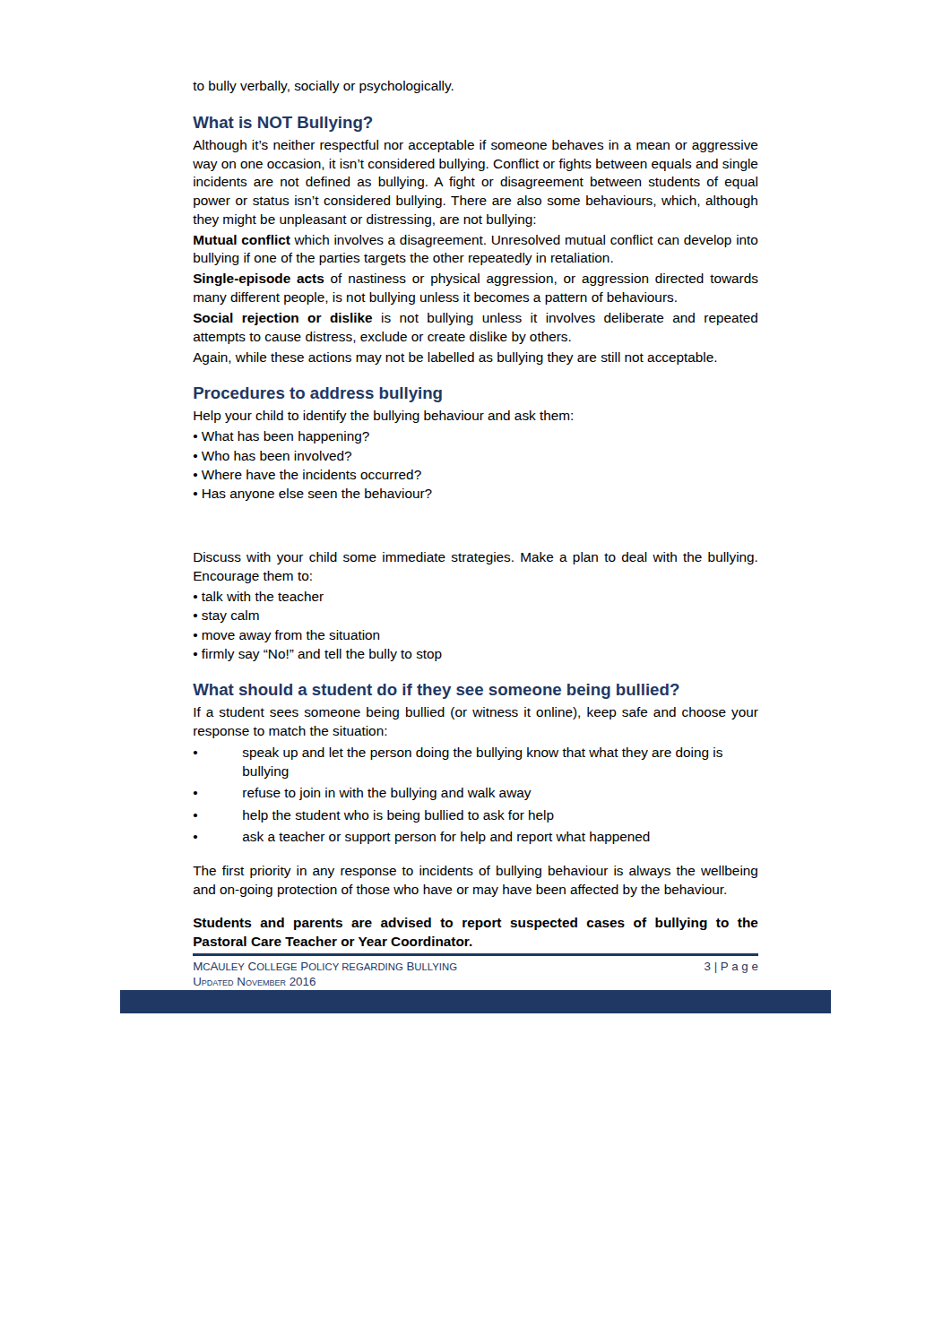to bully verbally, socially or psychologically.
What is NOT Bullying?
Although it’s neither respectful nor acceptable if someone behaves in a mean or aggressive way on one occasion, it isn’t considered bullying. Conflict or fights between equals and single incidents are not defined as bullying. A fight or disagreement between students of equal power or status isn’t considered bullying. There are also some behaviours, which, although they might be unpleasant or distressing, are not bullying:
Mutual conflict which involves a disagreement. Unresolved mutual conflict can develop into bullying if one of the parties targets the other repeatedly in retaliation.
Single-episode acts of nastiness or physical aggression, or aggression directed towards many different people, is not bullying unless it becomes a pattern of behaviours.
Social rejection or dislike is not bullying unless it involves deliberate and repeated attempts to cause distress, exclude or create dislike by others.
Again, while these actions may not be labelled as bullying they are still not acceptable.
Procedures to address bullying
Help your child to identify the bullying behaviour and ask them:
• What has been happening?
• Who has been involved?
• Where have the incidents occurred?
• Has anyone else seen the behaviour?
Discuss with your child some immediate strategies. Make a plan to deal with the bullying. Encourage them to:
• talk with the teacher
• stay calm
• move away from the situation
• firmly say “No!” and tell the bully to stop
What should a student do if they see someone being bullied?
If a student sees someone being bullied (or witness it online), keep safe and choose your response to match the situation:
speak up and let the person doing the bullying know that what they are doing is bullying
refuse to join in with the bullying and walk away
help the student who is being bullied to ask for help
ask a teacher or support person for help and report what happened
The first priority in any response to incidents of bullying behaviour is always the wellbeing and on-going protection of those who have or may have been affected by the behaviour.
Students and parents are advised to report suspected cases of bullying to the Pastoral Care Teacher or Year Coordinator.
MCAULEY COLLEGE POLICY REGARDING BULLYING
Updated November 2016
3 | P a g e